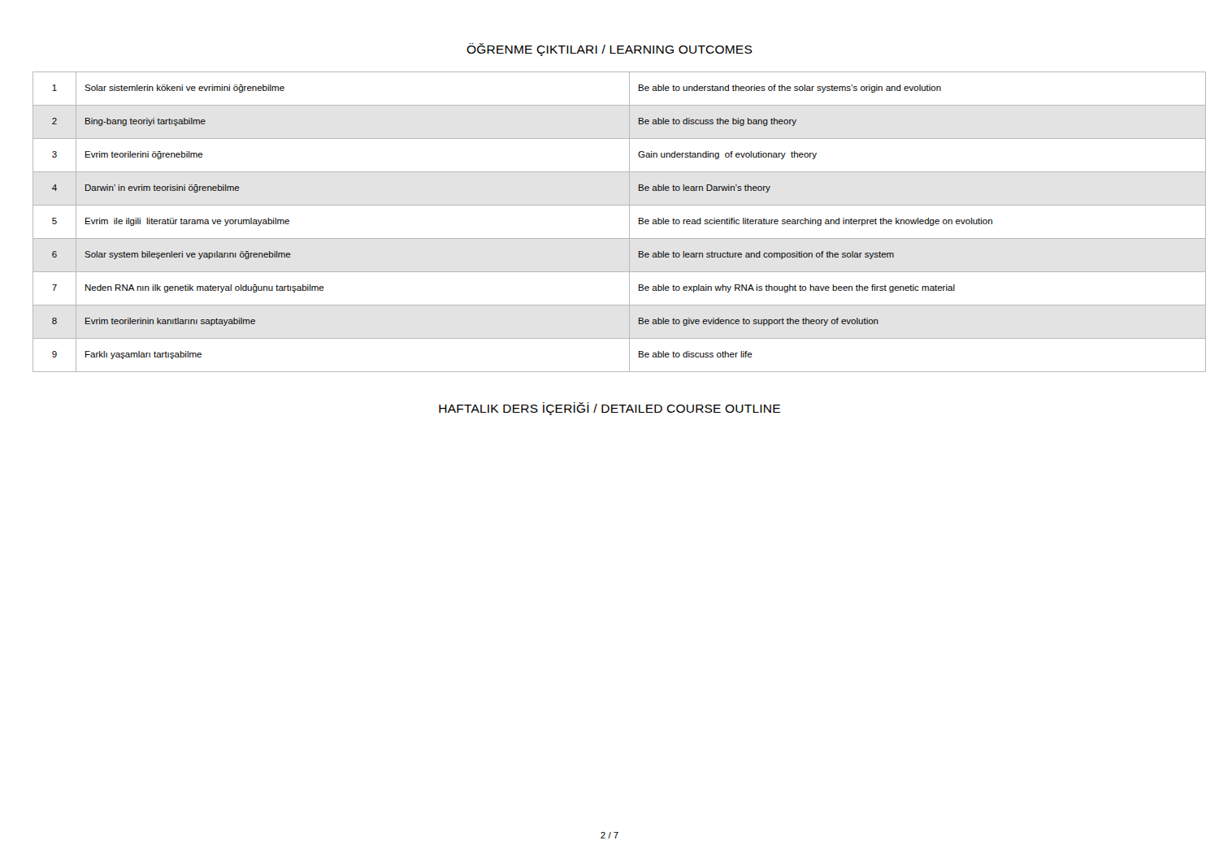ÖĞRENME ÇIKTILARI / LEARNING OUTCOMES
| 1 | Solar sistemlerin kökeni ve evrimini öğrenebilme | Be able to understand theories of the solar systems’s origin and evolution |
| 2 | Bing-bang teoriyi tartışabilme | Be able to discuss the big bang theory |
| 3 | Evrim teorilerini öğrenebilme | Gain understanding of evolutionary theory |
| 4 | Darwin’ in evrim teorisini öğrenebilme | Be able to learn Darwin’s theory |
| 5 | Evrim ile ilgili literatür tarama ve yorumlayabilme | Be able to read scientific literature searching and interpret the knowledge on evolution |
| 6 | Solar system bileşenleri ve yapılarını öğrenebilme | Be able to learn structure and composition of the solar system |
| 7 | Neden RNA nın ilk genetik materyal olduğunu tartışabilme | Be able to explain why RNA is thought to have been the first genetic material |
| 8 | Evrim teorilerinin kanıtlarını saptayabilme | Be able to give evidence to support the theory of evolution |
| 9 | Farklı yaşamları tartışabilme | Be able to discuss other life |
HAFTALIK DERS İÇERİĞİ / DETAILED COURSE OUTLINE
2 / 7